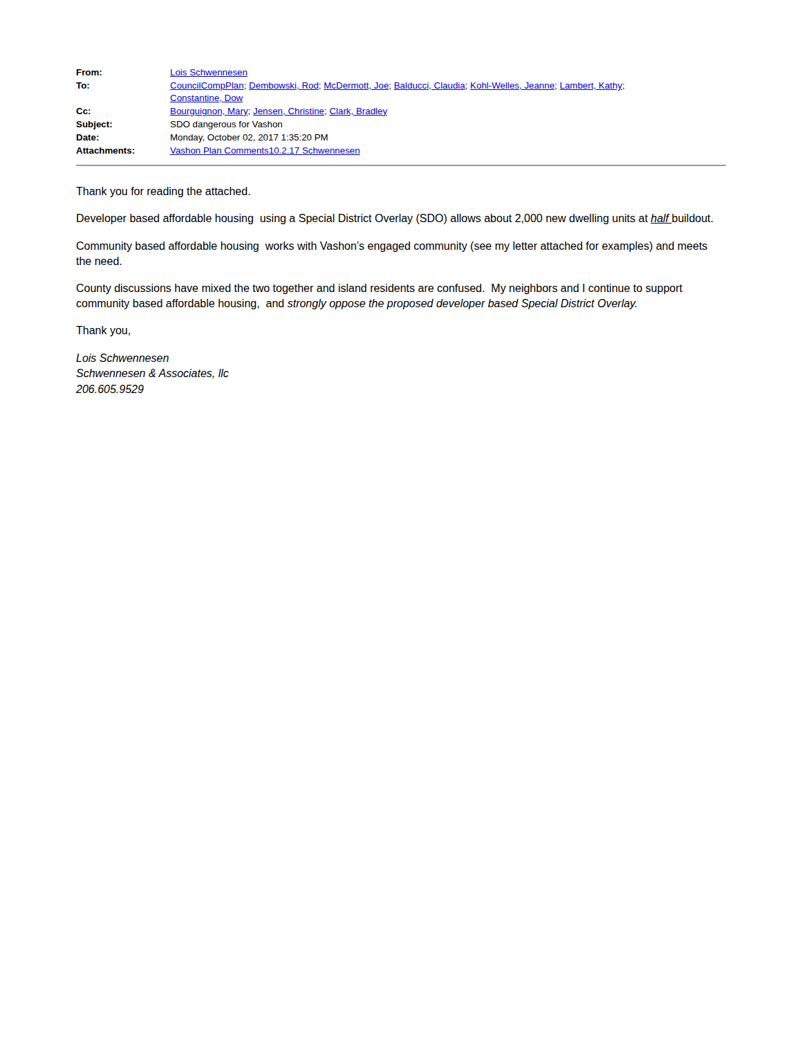| From: | Lois Schwennesen |
| To: | CouncilCompPlan ; Dembowski, Rod ; McDermott, Joe ; Balducci, Claudia ; Kohl-Welles, Jeanne ; Lambert, Kathy ; Constantine, Dow |
| Cc: | Bourguignon, Mary ; Jensen, Christine ; Clark, Bradley |
| Subject: | SDO dangerous for Vashon |
| Date: | Monday, October 02, 2017 1:35:20 PM |
| Attachments: | Vashon Plan Comments10.2.17 Schwennesen |
Thank you for reading the attached.
Developer based affordable housing using a Special District Overlay (SDO) allows about 2,000 new dwelling units at half buildout.
Community based affordable housing works with Vashon’s engaged community (see my letter attached for examples) and meets the need.
County discussions have mixed the two together and island residents are confused. My neighbors and I continue to support community based affordable housing, and strongly oppose the proposed developer based Special District Overlay.
Thank you,
Lois Schwennesen
Schwennesen & Associates, llc
206.605.9529